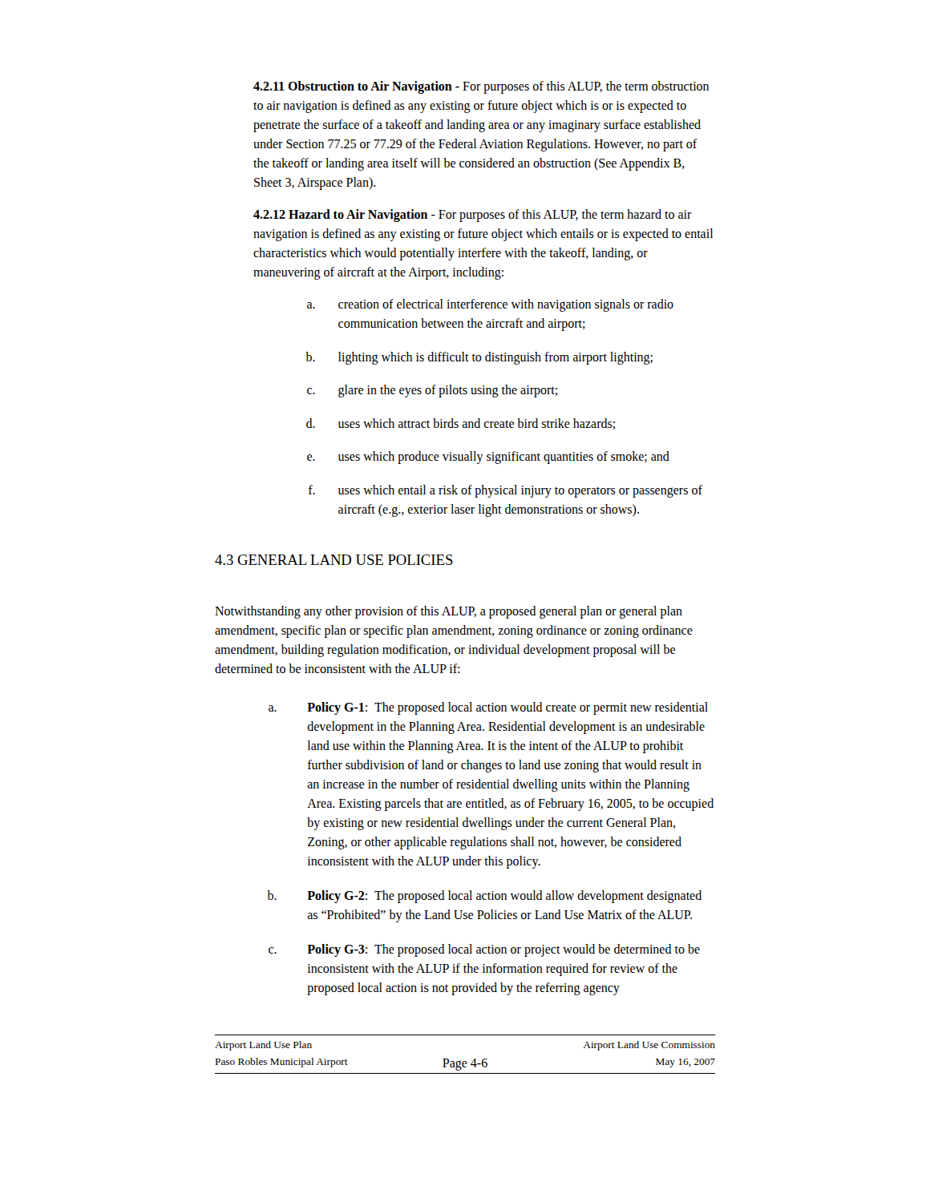4.2.11 Obstruction to Air Navigation - For purposes of this ALUP, the term obstruction to air navigation is defined as any existing or future object which is or is expected to penetrate the surface of a takeoff and landing area or any imaginary surface established under Section 77.25 or 77.29 of the Federal Aviation Regulations. However, no part of the takeoff or landing area itself will be considered an obstruction (See Appendix B, Sheet 3, Airspace Plan).
4.2.12 Hazard to Air Navigation - For purposes of this ALUP, the term hazard to air navigation is defined as any existing or future object which entails or is expected to entail characteristics which would potentially interfere with the takeoff, landing, or maneuvering of aircraft at the Airport, including:
creation of electrical interference with navigation signals or radio communication between the aircraft and airport;
lighting which is difficult to distinguish from airport lighting;
glare in the eyes of pilots using the airport;
uses which attract birds and create bird strike hazards;
uses which produce visually significant quantities of smoke; and
uses which entail a risk of physical injury to operators or passengers of aircraft (e.g., exterior laser light demonstrations or shows).
4.3 GENERAL LAND USE POLICIES
Notwithstanding any other provision of this ALUP, a proposed general plan or general plan amendment, specific plan or specific plan amendment, zoning ordinance or zoning ordinance amendment, building regulation modification, or individual development proposal will be determined to be inconsistent with the ALUP if:
Policy G-1: The proposed local action would create or permit new residential development in the Planning Area. Residential development is an undesirable land use within the Planning Area. It is the intent of the ALUP to prohibit further subdivision of land or changes to land use zoning that would result in an increase in the number of residential dwelling units within the Planning Area. Existing parcels that are entitled, as of February 16, 2005, to be occupied by existing or new residential dwellings under the current General Plan, Zoning, or other applicable regulations shall not, however, be considered inconsistent with the ALUP under this policy.
Policy G-2: The proposed local action would allow development designated as “Prohibited” by the Land Use Policies or Land Use Matrix of the ALUP.
Policy G-3: The proposed local action or project would be determined to be inconsistent with the ALUP if the information required for review of the proposed local action is not provided by the referring agency
| Airport Land Use Plan | | Airport Land Use Commission |
| Paso Robles Municipal Airport | Page 4-6 | May 16, 2007 |